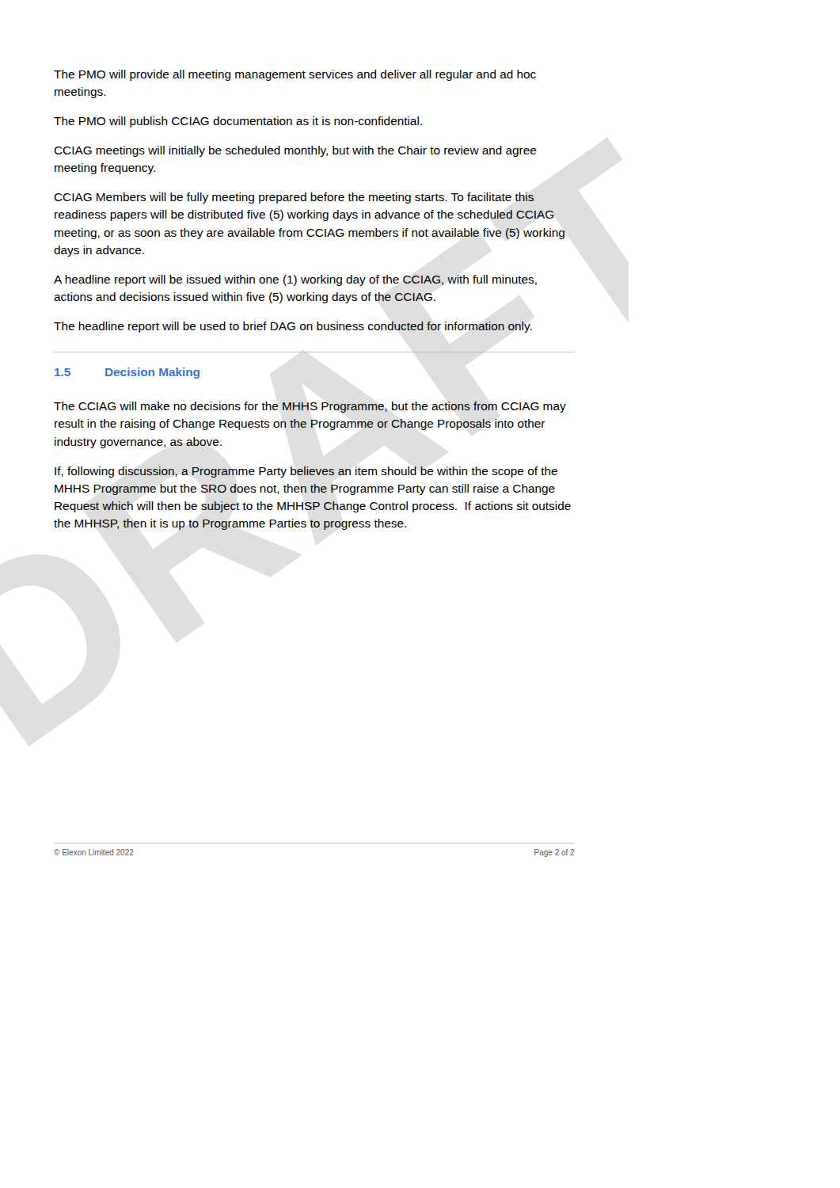DRAFT
The PMO will provide all meeting management services and deliver all regular and ad hoc meetings.
The PMO will publish CCIAG documentation as it is non-confidential.
CCIAG meetings will initially be scheduled monthly, but with the Chair to review and agree meeting frequency.
CCIAG Members will be fully meeting prepared before the meeting starts. To facilitate this readiness papers will be distributed five (5) working days in advance of the scheduled CCIAG meeting, or as soon as they are available from CCIAG members if not available five (5) working days in advance.
A headline report will be issued within one (1) working day of the CCIAG, with full minutes, actions and decisions issued within five (5) working days of the CCIAG.
The headline report will be used to brief DAG on business conducted for information only.
1.5 Decision Making
The CCIAG will make no decisions for the MHHS Programme, but the actions from CCIAG may result in the raising of Change Requests on the Programme or Change Proposals into other industry governance, as above.
If, following discussion, a Programme Party believes an item should be within the scope of the MHHS Programme but the SRO does not, then the Programme Party can still raise a Change Request which will then be subject to the MHHSP Change Control process. If actions sit outside the MHHSP, then it is up to Programme Parties to progress these.
© Elexon Limited 2022 Page 2 of 2